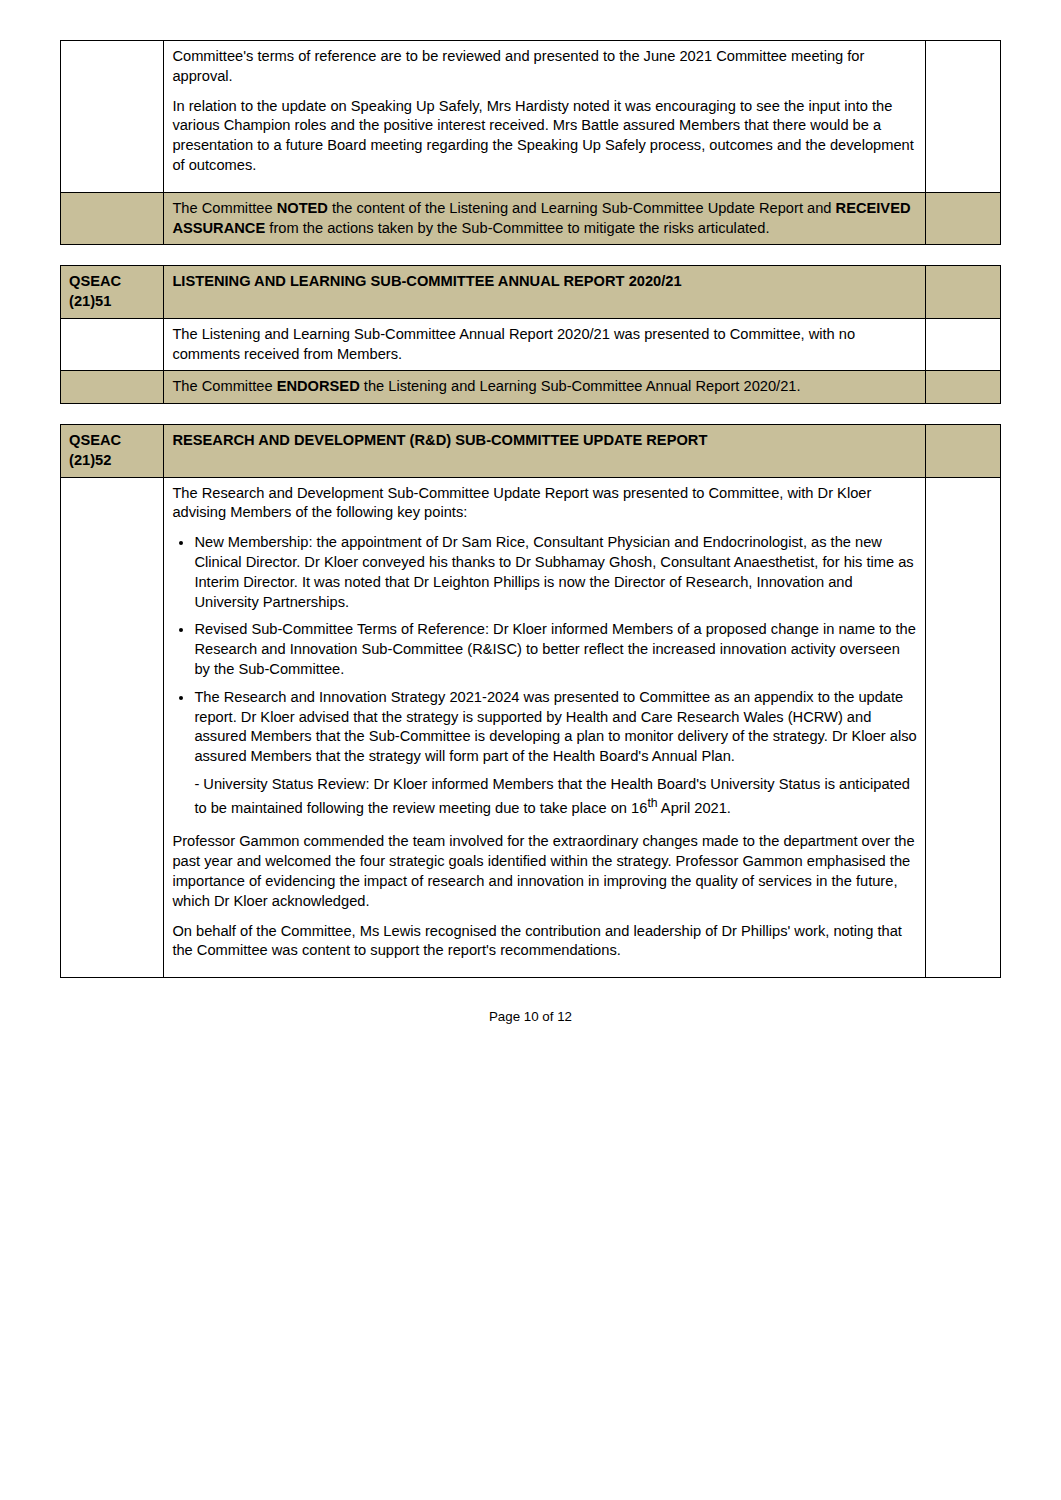| | Committee's terms of reference are to be reviewed and presented to the June 2021 Committee meeting for approval. In relation to the update on Speaking Up Safely, Mrs Hardisty noted it was encouraging to see the input into the various Champion roles and the positive interest received. Mrs Battle assured Members that there would be a presentation to a future Board meeting regarding the Speaking Up Safely process, outcomes and the development of outcomes. | |
| | The Committee NOTED the content of the Listening and Learning Sub-Committee Update Report and RECEIVED ASSURANCE from the actions taken by the Sub-Committee to mitigate the risks articulated. | |
| QSEAC (21)51 | LISTENING AND LEARNING SUB-COMMITTEE ANNUAL REPORT 2020/21 | |
| | The Listening and Learning Sub-Committee Annual Report 2020/21 was presented to Committee, with no comments received from Members. | |
| | The Committee ENDORSED the Listening and Learning Sub-Committee Annual Report 2020/21. | |
| QSEAC (21)52 | RESEARCH AND DEVELOPMENT (R&D) SUB-COMMITTEE UPDATE REPORT | |
| | The Research and Development Sub-Committee Update Report was presented to Committee, with Dr Kloer advising Members of the following key points: New Membership: the appointment of Dr Sam Rice, Consultant Physician and Endocrinologist, as the new Clinical Director. Dr Kloer conveyed his thanks to Dr Subhamay Ghosh, Consultant Anaesthetist, for his time as Interim Director. It was noted that Dr Leighton Phillips is now the Director of Research, Innovation and University Partnerships. Revised Sub-Committee Terms of Reference: Dr Kloer informed Members of a proposed change in name to the Research and Innovation Sub-Committee (R&ISC) to better reflect the increased innovation activity overseen by the Sub-Committee. The Research and Innovation Strategy 2021-2024 was presented to Committee as an appendix to the update report. Dr Kloer advised that the strategy is supported by Health and Care Research Wales (HCRW) and assured Members that the Sub-Committee is developing a plan to monitor delivery of the strategy. Dr Kloer also assured Members that the strategy will form part of the Health Board's Annual Plan. University Status Review: Dr Kloer informed Members that the Health Board's University Status is anticipated to be maintained following the review meeting due to take place on 16 th April 2021. Professor Gammon commended the team involved for the extraordinary changes made to the department over the past year and welcomed the four strategic goals identified within the strategy. Professor Gammon emphasised the importance of evidencing the impact of research and innovation in improving the quality of services in the future, which Dr Kloer acknowledged. On behalf of the Committee, Ms Lewis recognised the contribution and leadership of Dr Phillips' work, noting that the Committee was content to support the report's recommendations. | |
Page 10 of 12